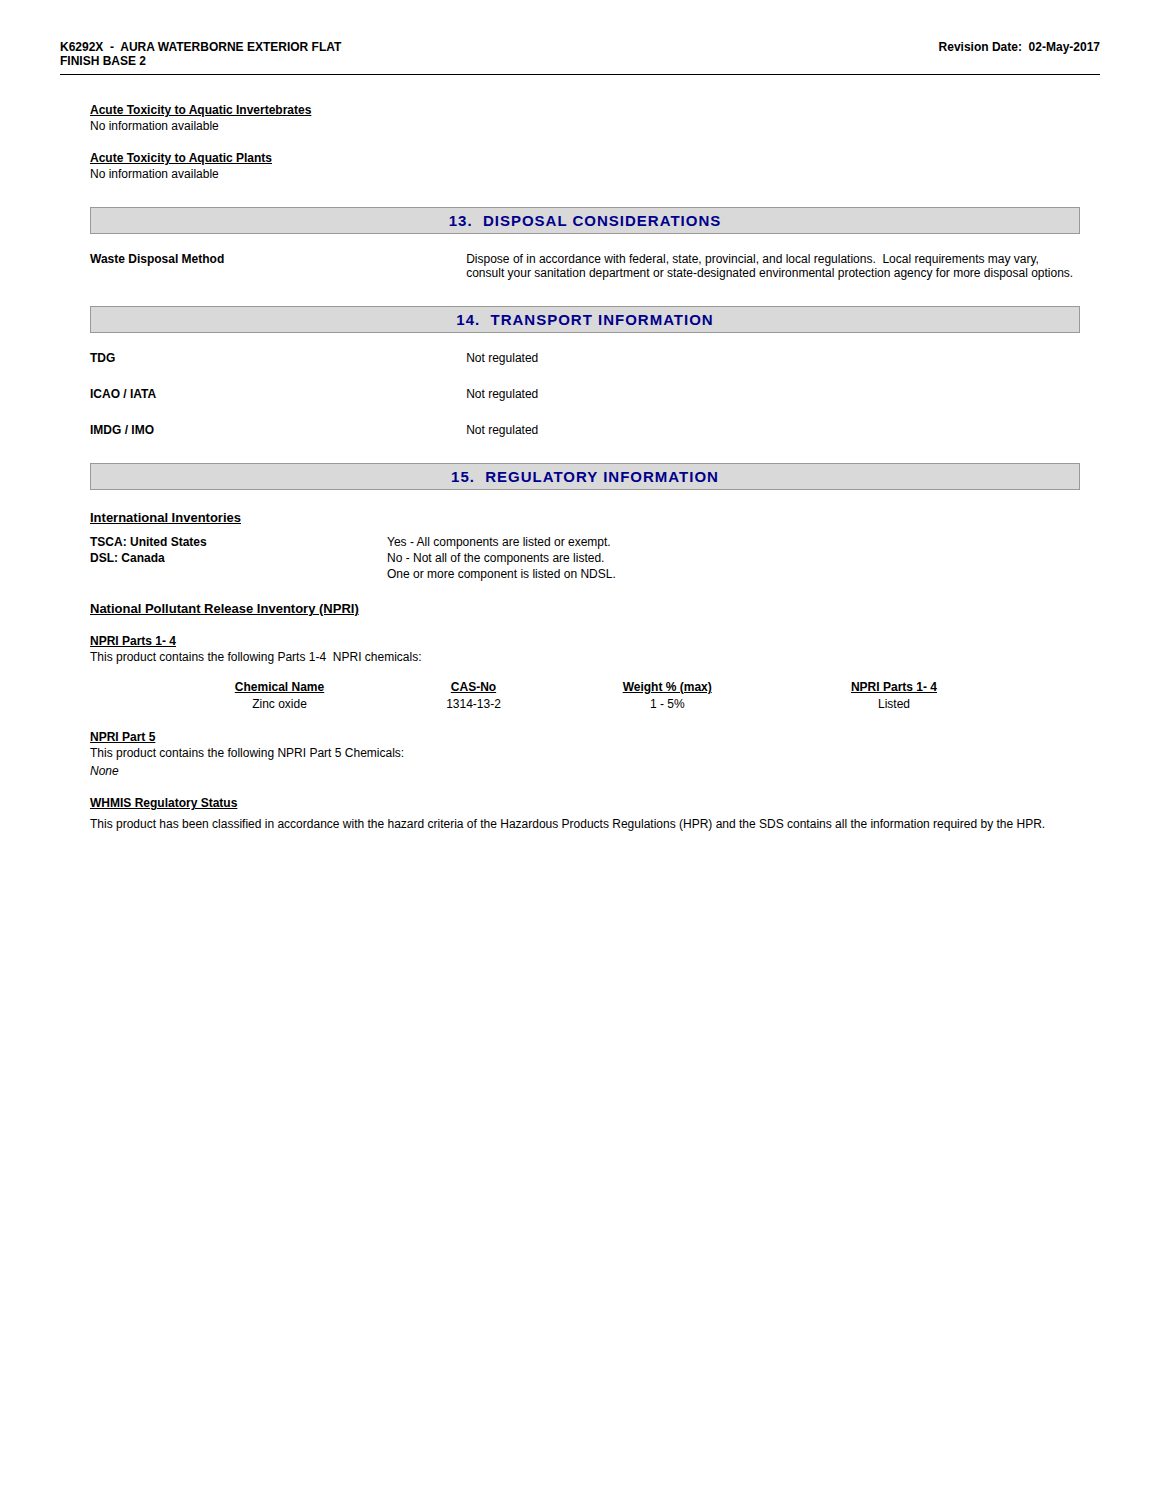K6292X - AURA WATERBORNE EXTERIOR FLAT
FINISH BASE 2
Revision Date: 02-May-2017
Acute Toxicity to Aquatic Invertebrates
No information available
Acute Toxicity to Aquatic Plants
No information available
13. DISPOSAL CONSIDERATIONS
Waste Disposal Method
Dispose of in accordance with federal, state, provincial, and local regulations. Local requirements may vary, consult your sanitation department or state-designated environmental protection agency for more disposal options.
14. TRANSPORT INFORMATION
TDG
Not regulated
ICAO / IATA
Not regulated
IMDG / IMO
Not regulated
15. REGULATORY INFORMATION
International Inventories
TSCA: United States
Yes - All components are listed or exempt.
DSL: Canada
No - Not all of the components are listed.
One or more component is listed on NDSL.
National Pollutant Release Inventory (NPRI)
NPRI Parts 1- 4
This product contains the following Parts 1-4 NPRI chemicals:
| Chemical Name | CAS-No | Weight % (max) | NPRI Parts 1- 4 |
| --- | --- | --- | --- |
| Zinc oxide | 1314-13-2 | 1 - 5% | Listed |
NPRI Part 5
This product contains the following NPRI Part 5 Chemicals:
None
WHMIS Regulatory Status
This product has been classified in accordance with the hazard criteria of the Hazardous Products Regulations (HPR) and the SDS contains all the information required by the HPR.